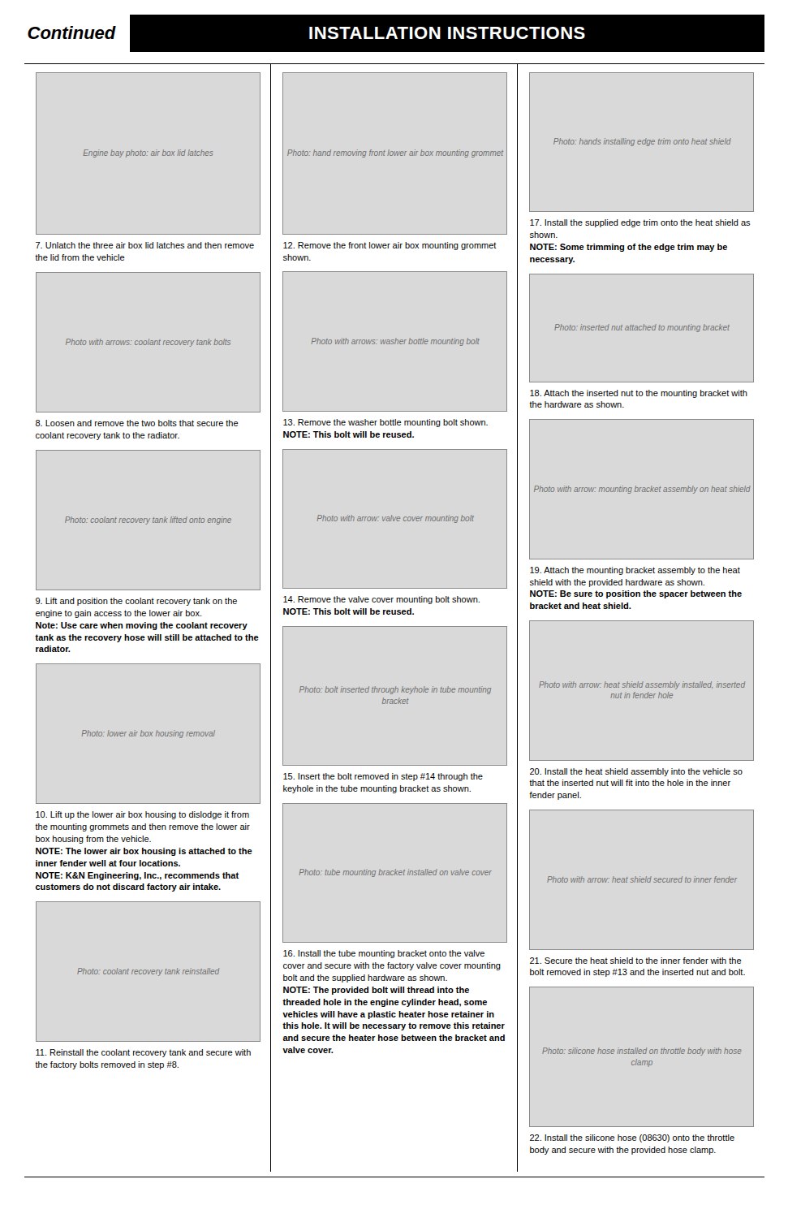Continued
INSTALLATION INSTRUCTIONS
Engine bay photo: air box lid latches
7. Unlatch the three air box lid latches and then remove the lid from the vehicle
Photo with arrows: coolant recovery tank bolts
8. Loosen and remove the two bolts that secure the coolant recovery tank to the radiator.
Photo: coolant recovery tank lifted onto engine
9. Lift and position the coolant recovery tank on the engine to gain access to the lower air box.
Note: Use care when moving the coolant recovery tank as the recovery hose will still be attached to the radiator.
Photo: lower air box housing removal
10. Lift up the lower air box housing to dislodge it from the mounting grommets and then remove the lower air box housing from the vehicle.
NOTE: The lower air box housing is attached to the inner fender well at four locations.
NOTE: K&N Engineering, Inc., recommends that customers do not discard factory air intake.
Photo: coolant recovery tank reinstalled
11. Reinstall the coolant recovery tank and secure with the factory bolts removed in step #8.
Photo: hand removing front lower air box mounting grommet
12. Remove the front lower air box mounting grommet shown.
Photo with arrows: washer bottle mounting bolt
13. Remove the washer bottle mounting bolt shown.
NOTE: This bolt will be reused.
Photo with arrow: valve cover mounting bolt
14. Remove the valve cover mounting bolt shown.
NOTE: This bolt will be reused.
Photo: bolt inserted through keyhole in tube mounting bracket
15. Insert the bolt removed in step #14 through the keyhole in the tube mounting bracket as shown.
Photo: tube mounting bracket installed on valve cover
16. Install the tube mounting bracket onto the valve cover and secure with the factory valve cover mounting bolt and the supplied hardware as shown.
NOTE: The provided bolt will thread into the threaded hole in the engine cylinder head, some vehicles will have a plastic heater hose retainer in this hole. It will be necessary to remove this retainer and secure the heater hose between the bracket and valve cover.
Photo: hands installing edge trim onto heat shield
17. Install the supplied edge trim onto the heat shield as shown.
NOTE: Some trimming of the edge trim may be necessary.
Photo: inserted nut attached to mounting bracket
18. Attach the inserted nut to the mounting bracket with the hardware as shown.
Photo with arrow: mounting bracket assembly on heat shield
19. Attach the mounting bracket assembly to the heat shield with the provided hardware as shown.
NOTE: Be sure to position the spacer between the bracket and heat shield.
Photo with arrow: heat shield assembly installed, inserted nut in fender hole
20. Install the heat shield assembly into the vehicle so that the inserted nut will fit into the hole in the inner fender panel.
Photo with arrow: heat shield secured to inner fender
21. Secure the heat shield to the inner fender with the bolt removed in step #13 and the inserted nut and bolt.
Photo: silicone hose installed on throttle body with hose clamp
22. Install the silicone hose (08630) onto the throttle body and secure with the provided hose clamp.